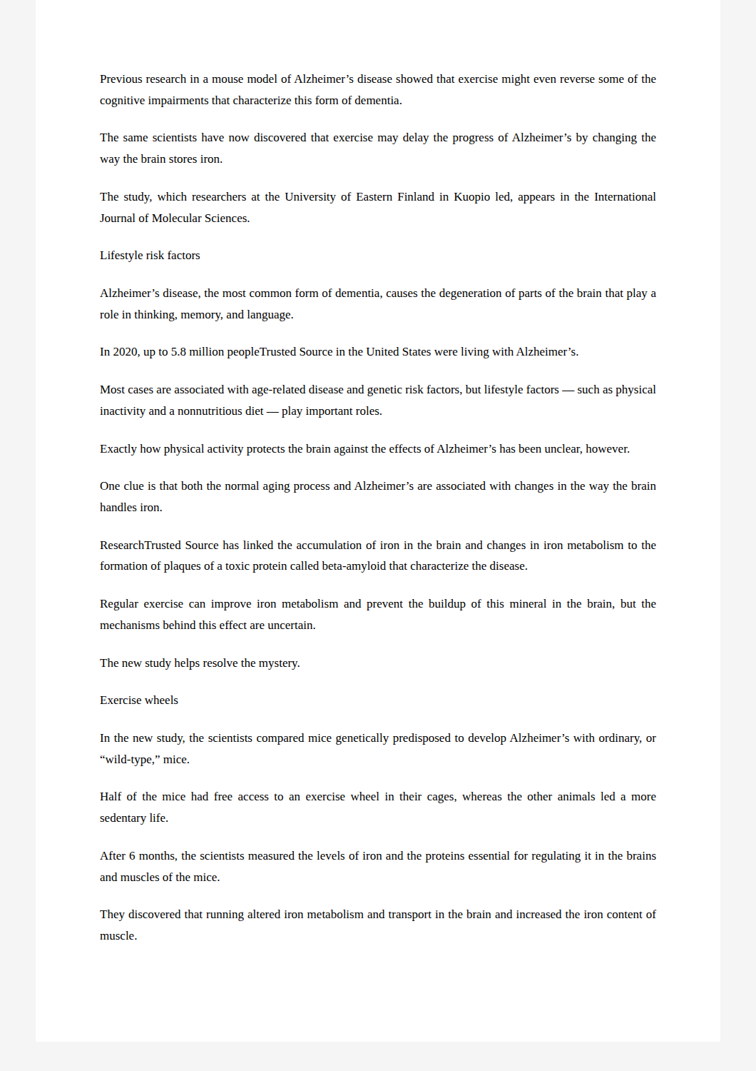Previous research in a mouse model of Alzheimer’s disease showed that exercise might even reverse some of the cognitive impairments that characterize this form of dementia.
The same scientists have now discovered that exercise may delay the progress of Alzheimer’s by changing the way the brain stores iron.
The study, which researchers at the University of Eastern Finland in Kuopio led, appears in the International Journal of Molecular Sciences.
Lifestyle risk factors
Alzheimer’s disease, the most common form of dementia, causes the degeneration of parts of the brain that play a role in thinking, memory, and language.
In 2020, up to 5.8 million peopleTrusted Source in the United States were living with Alzheimer’s.
Most cases are associated with age-related disease and genetic risk factors, but lifestyle factors — such as physical inactivity and a nonnutritious diet — play important roles.
Exactly how physical activity protects the brain against the effects of Alzheimer’s has been unclear, however.
One clue is that both the normal aging process and Alzheimer’s are associated with changes in the way the brain handles iron.
ResearchTrusted Source has linked the accumulation of iron in the brain and changes in iron metabolism to the formation of plaques of a toxic protein called beta-amyloid that characterize the disease.
Regular exercise can improve iron metabolism and prevent the buildup of this mineral in the brain, but the mechanisms behind this effect are uncertain.
The new study helps resolve the mystery.
Exercise wheels
In the new study, the scientists compared mice genetically predisposed to develop Alzheimer’s with ordinary, or “wild-type,” mice.
Half of the mice had free access to an exercise wheel in their cages, whereas the other animals led a more sedentary life.
After 6 months, the scientists measured the levels of iron and the proteins essential for regulating it in the brains and muscles of the mice.
They discovered that running altered iron metabolism and transport in the brain and increased the iron content of muscle.